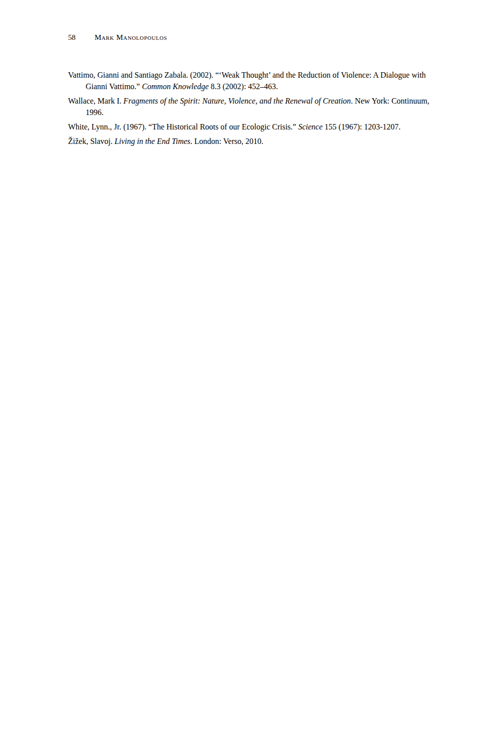58 Mark Manolopoulos
Works Cited
Vattimo, Gianni and Santiago Zabala. (2002). “‘Weak Thought’ and the Reduction of Violence: A Dialogue with Gianni Vattimo.” Common Knowledge 8.3 (2002): 452–463.
Wallace, Mark I. Fragments of the Spirit: Nature, Violence, and the Renewal of Creation. New York: Continuum, 1996.
White, Lynn., Jr. (1967). “The Historical Roots of our Ecologic Crisis.” Science 155 (1967): 1203-1207.
Žižek, Slavoj. Living in the End Times. London: Verso, 2010.